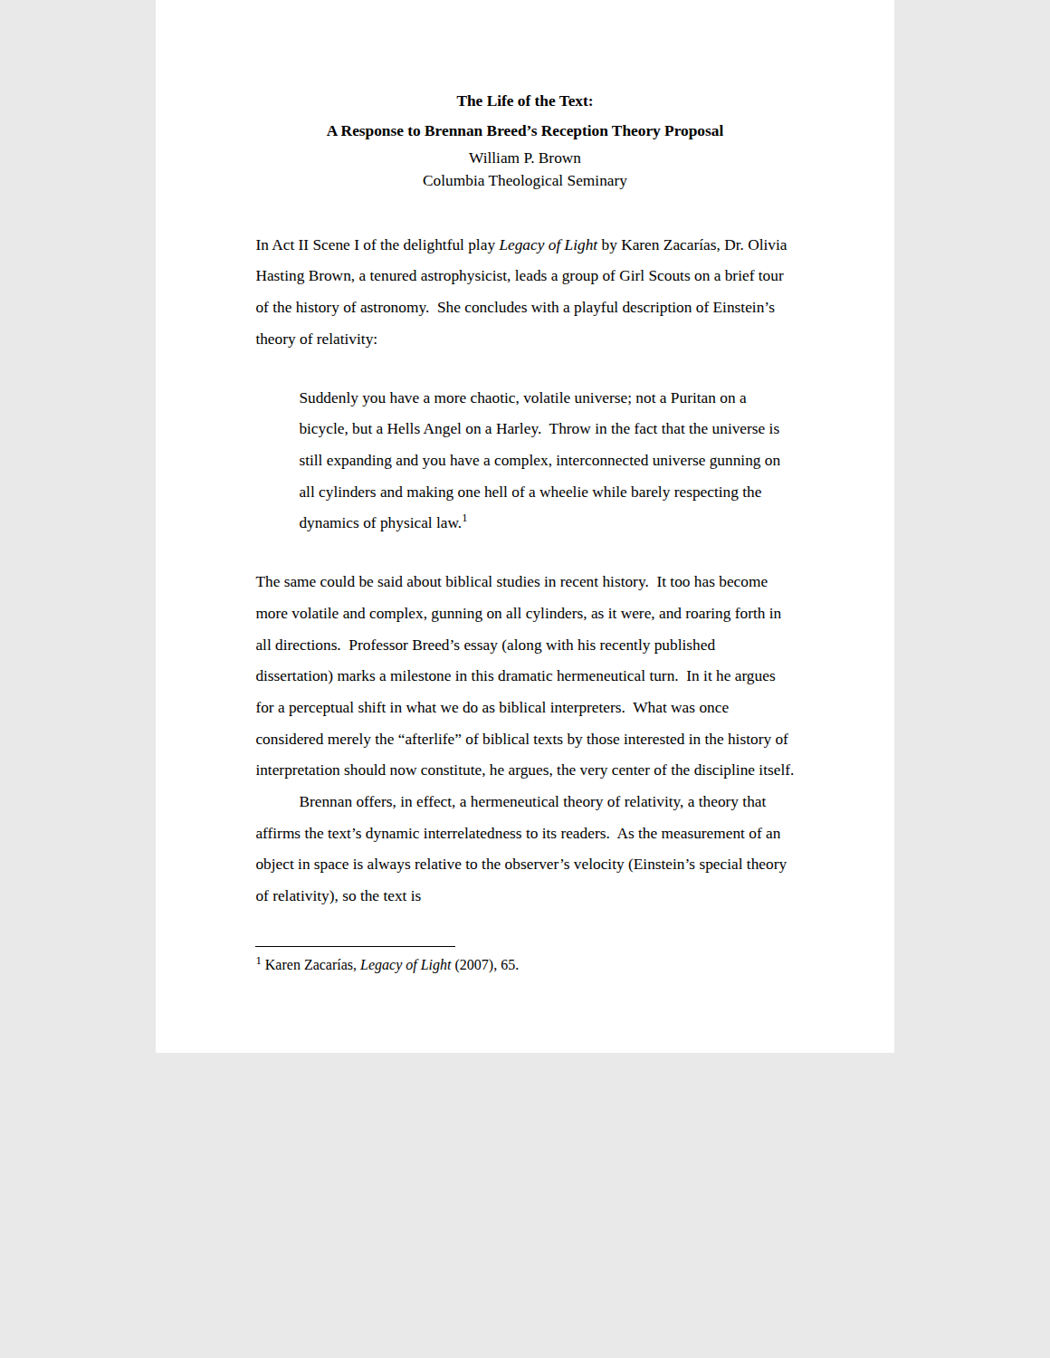The Life of the Text:
A Response to Brennan Breed’s Reception Theory Proposal
William P. Brown
Columbia Theological Seminary
In Act II Scene I of the delightful play Legacy of Light by Karen Zacarías, Dr. Olivia Hasting Brown, a tenured astrophysicist, leads a group of Girl Scouts on a brief tour of the history of astronomy. She concludes with a playful description of Einstein’s theory of relativity:
Suddenly you have a more chaotic, volatile universe; not a Puritan on a bicycle, but a Hells Angel on a Harley. Throw in the fact that the universe is still expanding and you have a complex, interconnected universe gunning on all cylinders and making one hell of a wheelie while barely respecting the dynamics of physical law.1
The same could be said about biblical studies in recent history. It too has become more volatile and complex, gunning on all cylinders, as it were, and roaring forth in all directions. Professor Breed’s essay (along with his recently published dissertation) marks a milestone in this dramatic hermeneutical turn. In it he argues for a perceptual shift in what we do as biblical interpreters. What was once considered merely the “afterlife” of biblical texts by those interested in the history of interpretation should now constitute, he argues, the very center of the discipline itself.
Brennan offers, in effect, a hermeneutical theory of relativity, a theory that affirms the text’s dynamic interrelatedness to its readers. As the measurement of an object in space is always relative to the observer’s velocity (Einstein’s special theory of relativity), so the text is
1 Karen Zacarías, Legacy of Light (2007), 65.